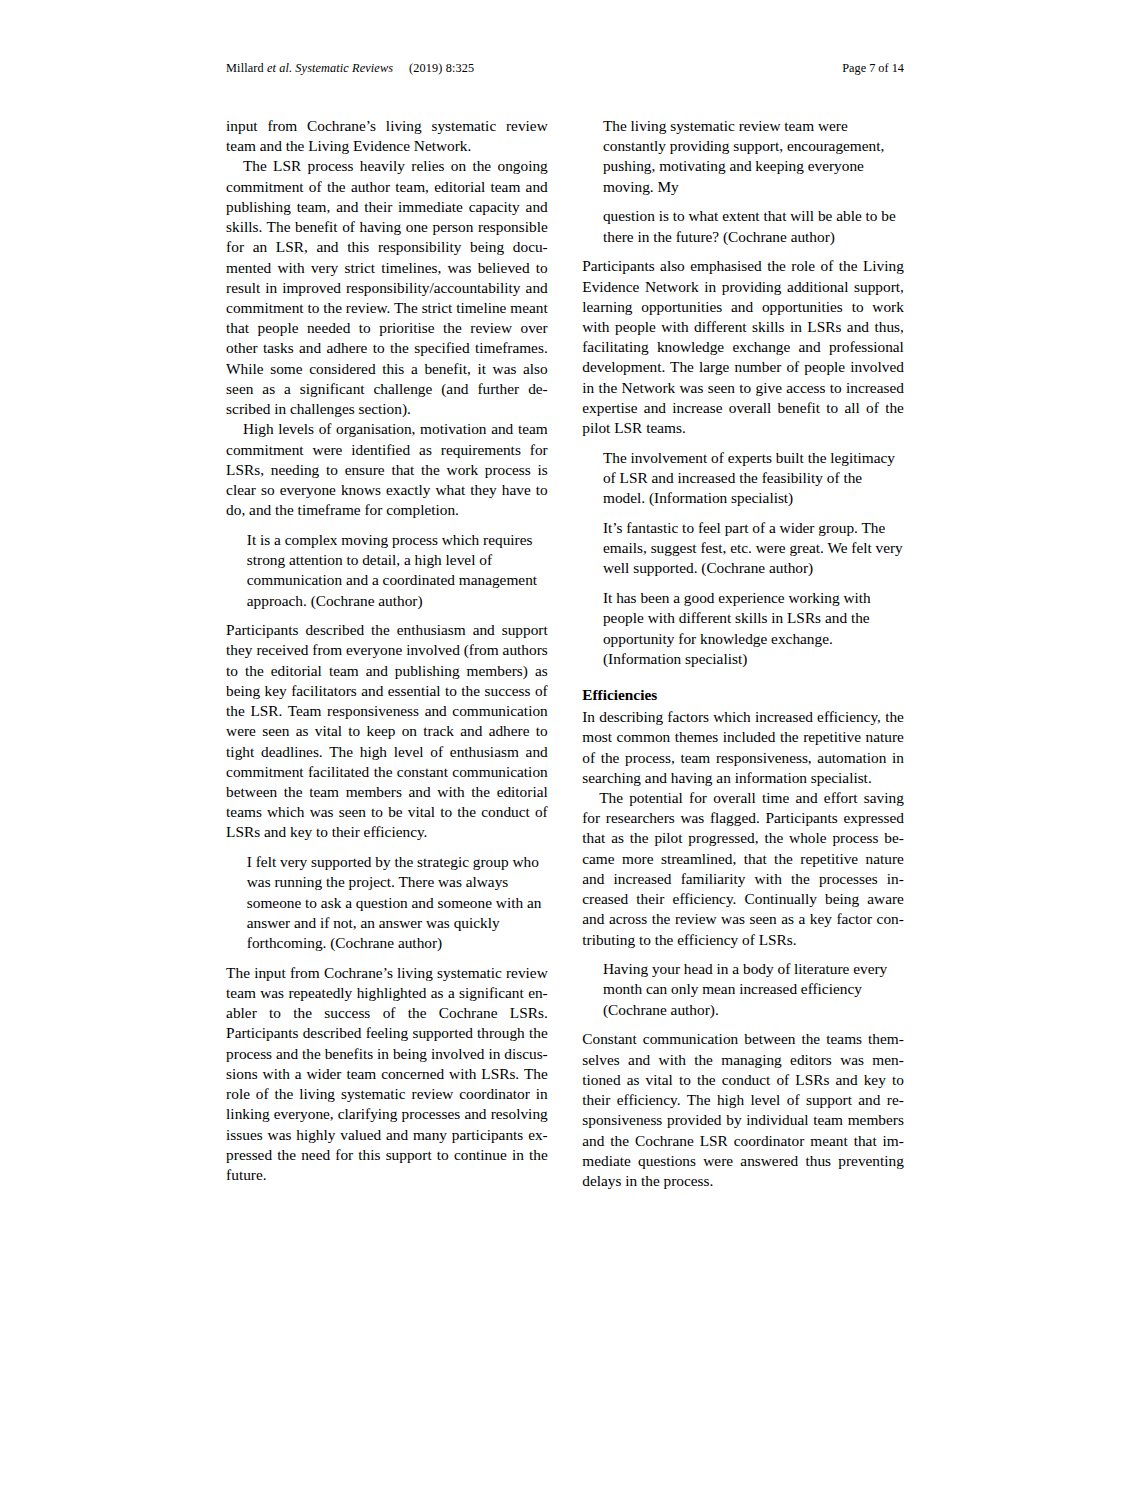Millard et al. Systematic Reviews (2019) 8:325
Page 7 of 14
input from Cochrane’s living systematic review team and the Living Evidence Network.
The LSR process heavily relies on the ongoing commitment of the author team, editorial team and publishing team, and their immediate capacity and skills. The benefit of having one person responsible for an LSR, and this responsibility being documented with very strict timelines, was believed to result in improved responsibility/accountability and commitment to the review. The strict timeline meant that people needed to prioritise the review over other tasks and adhere to the specified timeframes. While some considered this a benefit, it was also seen as a significant challenge (and further described in challenges section).
High levels of organisation, motivation and team commitment were identified as requirements for LSRs, needing to ensure that the work process is clear so everyone knows exactly what they have to do, and the timeframe for completion.
It is a complex moving process which requires strong attention to detail, a high level of communication and a coordinated management approach. (Cochrane author)
Participants described the enthusiasm and support they received from everyone involved (from authors to the editorial team and publishing members) as being key facilitators and essential to the success of the LSR. Team responsiveness and communication were seen as vital to keep on track and adhere to tight deadlines. The high level of enthusiasm and commitment facilitated the constant communication between the team members and with the editorial teams which was seen to be vital to the conduct of LSRs and key to their efficiency.
I felt very supported by the strategic group who was running the project. There was always someone to ask a question and someone with an answer and if not, an answer was quickly forthcoming. (Cochrane author)
The input from Cochrane’s living systematic review team was repeatedly highlighted as a significant enabler to the success of the Cochrane LSRs. Participants described feeling supported through the process and the benefits in being involved in discussions with a wider team concerned with LSRs. The role of the living systematic review coordinator in linking everyone, clarifying processes and resolving issues was highly valued and many participants expressed the need for this support to continue in the future.
The living systematic review team were constantly providing support, encouragement, pushing, motivating and keeping everyone moving. My
question is to what extent that will be able to be there in the future? (Cochrane author)
Participants also emphasised the role of the Living Evidence Network in providing additional support, learning opportunities and opportunities to work with people with different skills in LSRs and thus, facilitating knowledge exchange and professional development. The large number of people involved in the Network was seen to give access to increased expertise and increase overall benefit to all of the pilot LSR teams.
The involvement of experts built the legitimacy of LSR and increased the feasibility of the model. (Information specialist)
It’s fantastic to feel part of a wider group. The emails, suggest fest, etc. were great. We felt very well supported. (Cochrane author)
It has been a good experience working with people with different skills in LSRs and the opportunity for knowledge exchange. (Information specialist)
Efficiencies
In describing factors which increased efficiency, the most common themes included the repetitive nature of the process, team responsiveness, automation in searching and having an information specialist.
The potential for overall time and effort saving for researchers was flagged. Participants expressed that as the pilot progressed, the whole process became more streamlined, that the repetitive nature and increased familiarity with the processes increased their efficiency. Continually being aware and across the review was seen as a key factor contributing to the efficiency of LSRs.
Having your head in a body of literature every month can only mean increased efficiency (Cochrane author).
Constant communication between the teams themselves and with the managing editors was mentioned as vital to the conduct of LSRs and key to their efficiency. The high level of support and responsiveness provided by individual team members and the Cochrane LSR coordinator meant that immediate questions were answered thus preventing delays in the process.